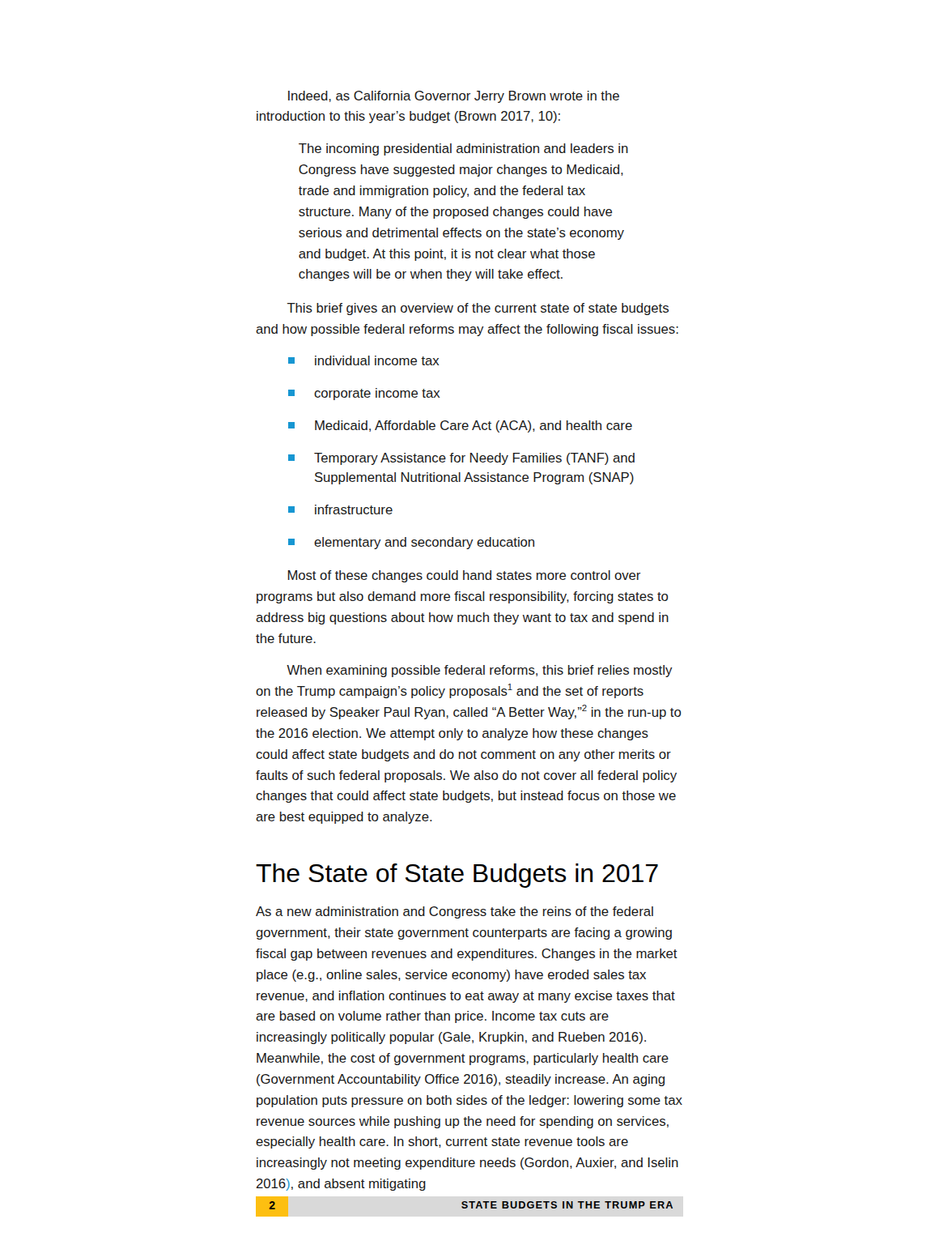Indeed, as California Governor Jerry Brown wrote in the introduction to this year’s budget (Brown 2017, 10):
The incoming presidential administration and leaders in Congress have suggested major changes to Medicaid, trade and immigration policy, and the federal tax structure. Many of the proposed changes could have serious and detrimental effects on the state’s economy and budget. At this point, it is not clear what those changes will be or when they will take effect.
This brief gives an overview of the current state of state budgets and how possible federal reforms may affect the following fiscal issues:
individual income tax
corporate income tax
Medicaid, Affordable Care Act (ACA), and health care
Temporary Assistance for Needy Families (TANF) and Supplemental Nutritional Assistance Program (SNAP)
infrastructure
elementary and secondary education
Most of these changes could hand states more control over programs but also demand more fiscal responsibility, forcing states to address big questions about how much they want to tax and spend in the future.
When examining possible federal reforms, this brief relies mostly on the Trump campaign’s policy proposals1 and the set of reports released by Speaker Paul Ryan, called “A Better Way,”2 in the run-up to the 2016 election. We attempt only to analyze how these changes could affect state budgets and do not comment on any other merits or faults of such federal proposals. We also do not cover all federal policy changes that could affect state budgets, but instead focus on those we are best equipped to analyze.
The State of State Budgets in 2017
As a new administration and Congress take the reins of the federal government, their state government counterparts are facing a growing fiscal gap between revenues and expenditures. Changes in the market place (e.g., online sales, service economy) have eroded sales tax revenue, and inflation continues to eat away at many excise taxes that are based on volume rather than price. Income tax cuts are increasingly politically popular (Gale, Krupkin, and Rueben 2016). Meanwhile, the cost of government programs, particularly health care (Government Accountability Office 2016), steadily increase. An aging population puts pressure on both sides of the ledger: lowering some tax revenue sources while pushing up the need for spending on services, especially health care. In short, current state revenue tools are increasingly not meeting expenditure needs (Gordon, Auxier, and Iselin 2016), and absent mitigating
2
STATE BUDGETS IN THE TRUMP ERA